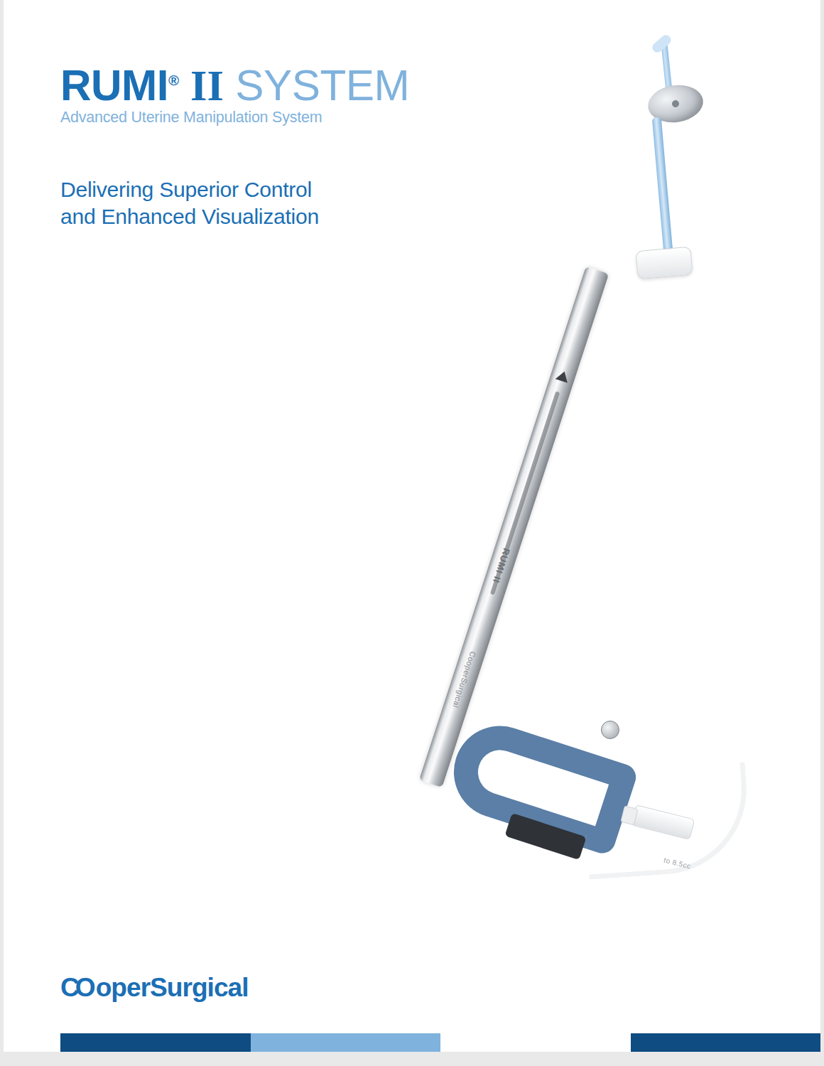RUMI® II SYSTEM
Advanced Uterine Manipulation System
Delivering Superior Control
and Enhanced Visualization
RUMI II
CooperSurgical
to 8.5cc
COoperSurgical